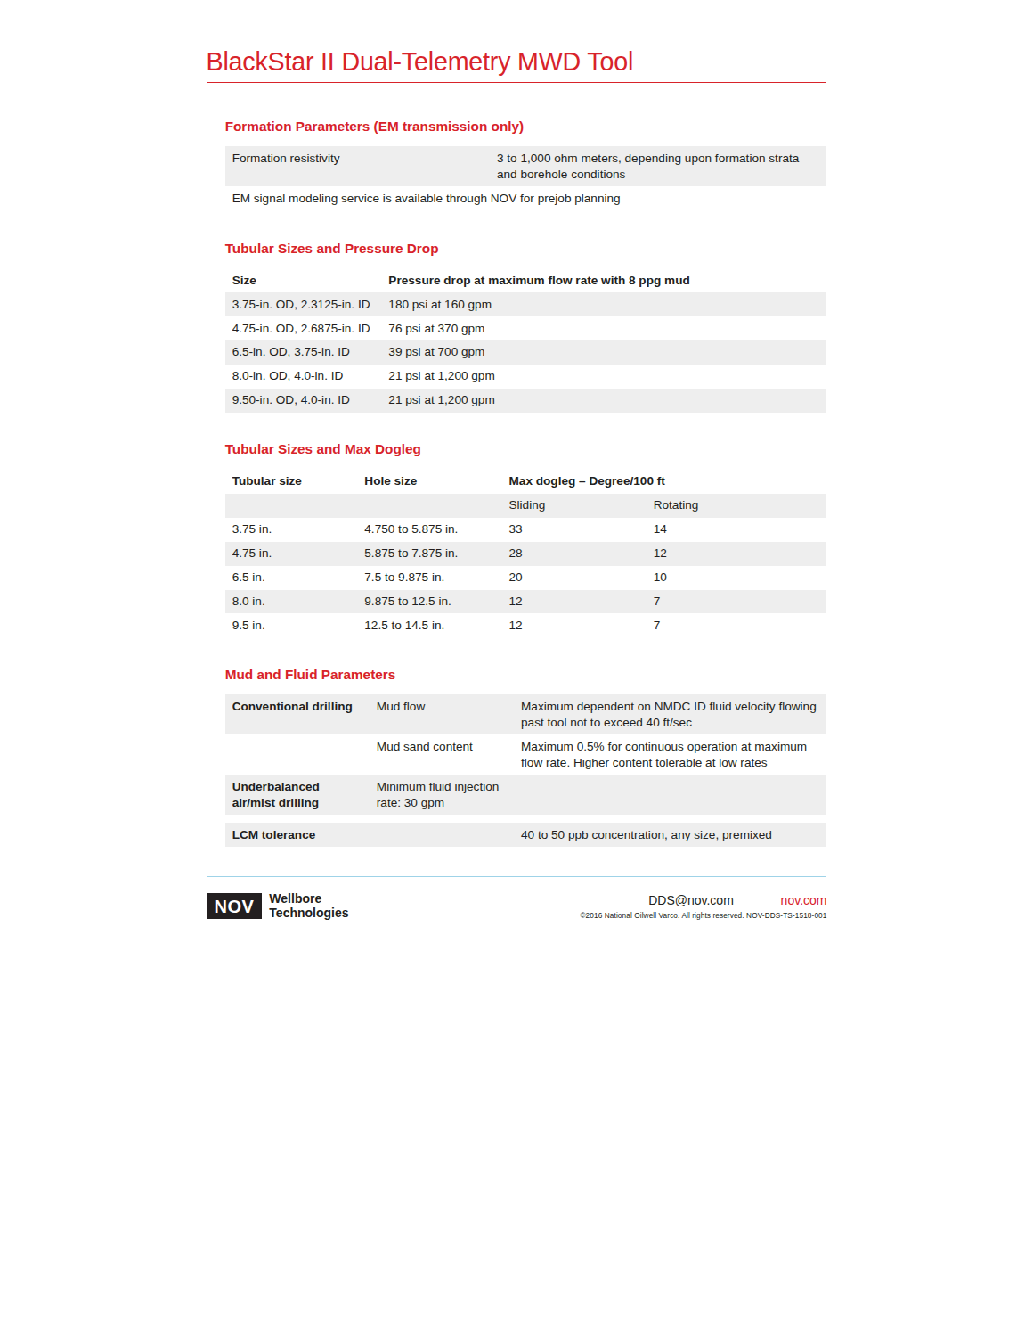BlackStar II Dual-Telemetry MWD Tool
Formation Parameters (EM transmission only)
| Formation resistivity | 3 to 1,000 ohm meters, depending upon formation strata and borehole conditions |
EM signal modeling service is available through NOV for prejob planning
Tubular Sizes and Pressure Drop
| Size | Pressure drop at maximum flow rate with 8 ppg mud |
| --- | --- |
| 3.75-in. OD, 2.3125-in. ID | 180 psi at 160 gpm |
| 4.75-in. OD, 2.6875-in. ID | 76 psi at 370 gpm |
| 6.5-in. OD, 3.75-in. ID | 39 psi at 700 gpm |
| 8.0-in. OD, 4.0-in. ID | 21 psi at 1,200 gpm |
| 9.50-in. OD, 4.0-in. ID | 21 psi at 1,200 gpm |
Tubular Sizes and Max Dogleg
| Tubular size | Hole size | Max dogleg – Degree/100 ft |
| --- | --- | --- |
| | | Sliding | Rotating |
| 3.75 in. | 4.750 to 5.875 in. | 33 | 14 |
| 4.75 in. | 5.875 to 7.875 in. | 28 | 12 |
| 6.5 in. | 7.5 to 9.875 in. | 20 | 10 |
| 8.0 in. | 9.875 to 12.5 in. | 12 | 7 |
| 9.5 in. | 12.5 to 14.5 in. | 12 | 7 |
Mud and Fluid Parameters
| Conventional drilling | Mud flow | Maximum dependent on NMDC ID fluid velocity flowing past tool not to exceed 40 ft/sec |
| | Mud sand content | Maximum 0.5% for continuous operation at maximum flow rate. Higher content tolerable at low rates |
| Underbalanced air/mist drilling | Minimum fluid injection rate: 30 gpm | |
| LCM tolerance | | 40 to 50 ppb concentration, any size, premixed |
NOV Wellbore
Technologies
DDS@nov.com nov.com
©2016 National Oilwell Varco. All rights reserved. NOV-DDS-TS-1518-001